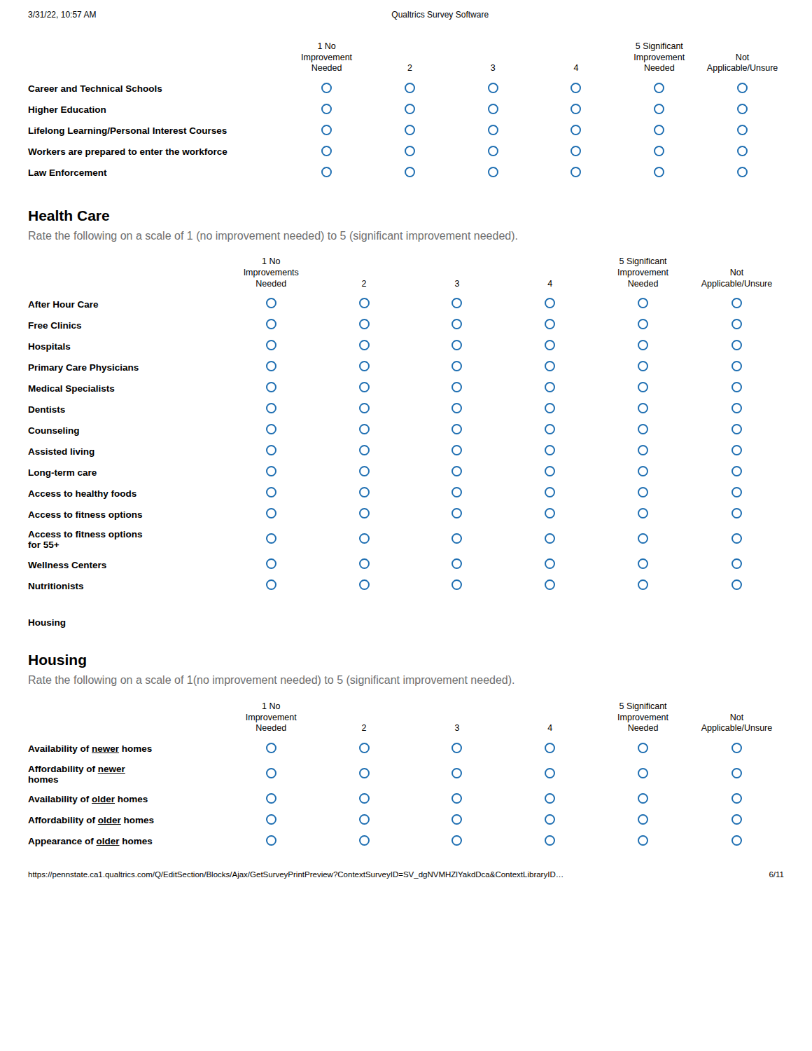3/31/22, 10:57 AM
Qualtrics Survey Software
| | 1 No Improvement Needed | 2 | 3 | 4 | 5 Significant Improvement Needed | Not Applicable/Unsure |
| --- | --- | --- | --- | --- | --- | --- |
| Career and Technical Schools | | | | | | |
| Higher Education | | | | | | |
| Lifelong Learning/Personal Interest Courses | | | | | | |
| Workers are prepared to enter the workforce | | | | | | |
| Law Enforcement | | | | | | |
Health Care
Rate the following on a scale of 1 (no improvement needed) to 5 (significant improvement needed).
| | 1 No Improvements Needed | 2 | 3 | 4 | 5 Significant Improvement Needed | Not Applicable/Unsure |
| --- | --- | --- | --- | --- | --- | --- |
| After Hour Care | | | | | | |
| Free Clinics | | | | | | |
| Hospitals | | | | | | |
| Primary Care Physicians | | | | | | |
| Medical Specialists | | | | | | |
| Dentists | | | | | | |
| Counseling | | | | | | |
| Assisted living | | | | | | |
| Long-term care | | | | | | |
| Access to healthy foods | | | | | | |
| Access to fitness options | | | | | | |
| Access to fitness options for 55+ | | | | | | |
| Wellness Centers | | | | | | |
| Nutritionists | | | | | | |
Housing
Housing
Rate the following on a scale of 1(no improvement needed) to 5 (significant improvement needed).
| | 1 No Improvement Needed | 2 | 3 | 4 | 5 Significant Improvement Needed | Not Applicable/Unsure |
| --- | --- | --- | --- | --- | --- | --- |
| Availability of newer homes | | | | | | |
| Affordability of newer homes | | | | | | |
| Availability of older homes | | | | | | |
| Affordability of older homes | | | | | | |
| Appearance of older homes | | | | | | |
https://pennstate.ca1.qualtrics.com/Q/EditSection/Blocks/Ajax/GetSurveyPrintPreview?ContextSurveyID=SV_dgNVMHZlYakdDca&ContextLibraryID…
6/11